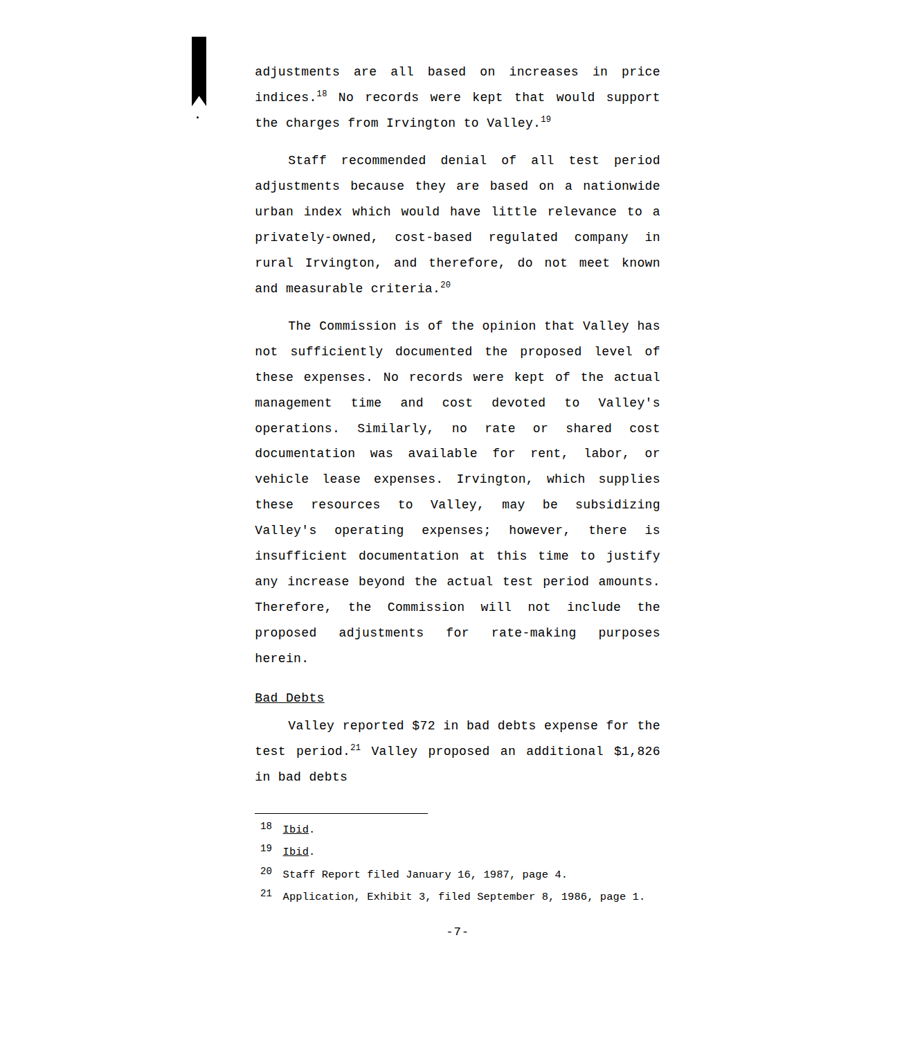adjustments are all based on increases in price indices.18 No records were kept that would support the charges from Irvington to Valley.19
Staff recommended denial of all test period adjustments because they are based on a nationwide urban index which would have little relevance to a privately-owned, cost-based regulated company in rural Irvington, and therefore, do not meet known and measurable criteria.20
The Commission is of the opinion that Valley has not sufficiently documented the proposed level of these expenses. No records were kept of the actual management time and cost devoted to Valley's operations. Similarly, no rate or shared cost documentation was available for rent, labor, or vehicle lease expenses. Irvington, which supplies these resources to Valley, may be subsidizing Valley's operating expenses; however, there is insufficient documentation at this time to justify any increase beyond the actual test period amounts. Therefore, the Commission will not include the proposed adjustments for rate-making purposes herein.
Bad Debts
Valley reported $72 in bad debts expense for the test period.21 Valley proposed an additional $1,826 in bad debts
18 Ibid.
19 Ibid.
20 Staff Report filed January 16, 1987, page 4.
21 Application, Exhibit 3, filed September 8, 1986, page 1.
-7-